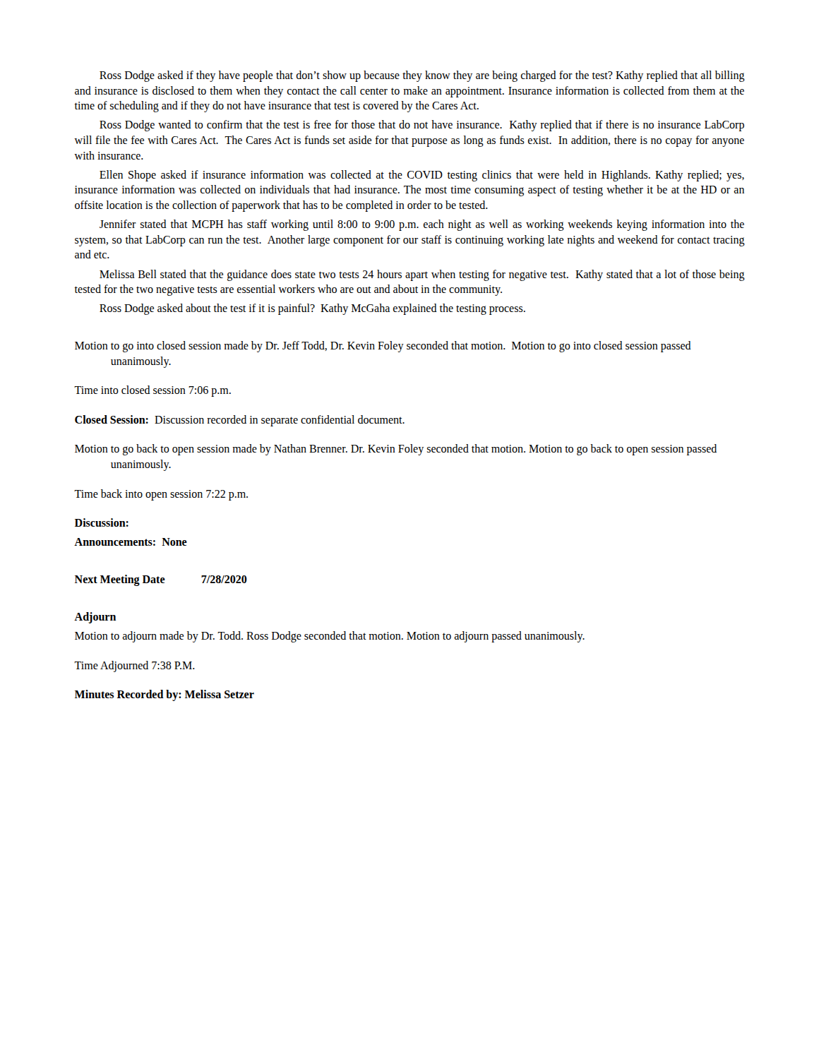Ross Dodge asked if they have people that don’t show up because they know they are being charged for the test? Kathy replied that all billing and insurance is disclosed to them when they contact the call center to make an appointment. Insurance information is collected from them at the time of scheduling and if they do not have insurance that test is covered by the Cares Act.
Ross Dodge wanted to confirm that the test is free for those that do not have insurance. Kathy replied that if there is no insurance LabCorp will file the fee with Cares Act. The Cares Act is funds set aside for that purpose as long as funds exist. In addition, there is no copay for anyone with insurance.
Ellen Shope asked if insurance information was collected at the COVID testing clinics that were held in Highlands. Kathy replied; yes, insurance information was collected on individuals that had insurance. The most time consuming aspect of testing whether it be at the HD or an offsite location is the collection of paperwork that has to be completed in order to be tested.
Jennifer stated that MCPH has staff working until 8:00 to 9:00 p.m. each night as well as working weekends keying information into the system, so that LabCorp can run the test. Another large component for our staff is continuing working late nights and weekend for contact tracing and etc.
Melissa Bell stated that the guidance does state two tests 24 hours apart when testing for negative test. Kathy stated that a lot of those being tested for the two negative tests are essential workers who are out and about in the community.
Ross Dodge asked about the test if it is painful? Kathy McGaha explained the testing process.
Motion to go into closed session made by Dr. Jeff Todd, Dr. Kevin Foley seconded that motion. Motion to go into closed session passed unanimously.
Time into closed session 7:06 p.m.
Closed Session: Discussion recorded in separate confidential document.
Motion to go back to open session made by Nathan Brenner. Dr. Kevin Foley seconded that motion. Motion to go back to open session passed unanimously.
Time back into open session 7:22 p.m.
Discussion:
Announcements: None
Next Meeting Date 7/28/2020
Adjourn
Motion to adjourn made by Dr. Todd. Ross Dodge seconded that motion. Motion to adjourn passed unanimously.
Time Adjourned 7:38 P.M.
Minutes Recorded by: Melissa Setzer